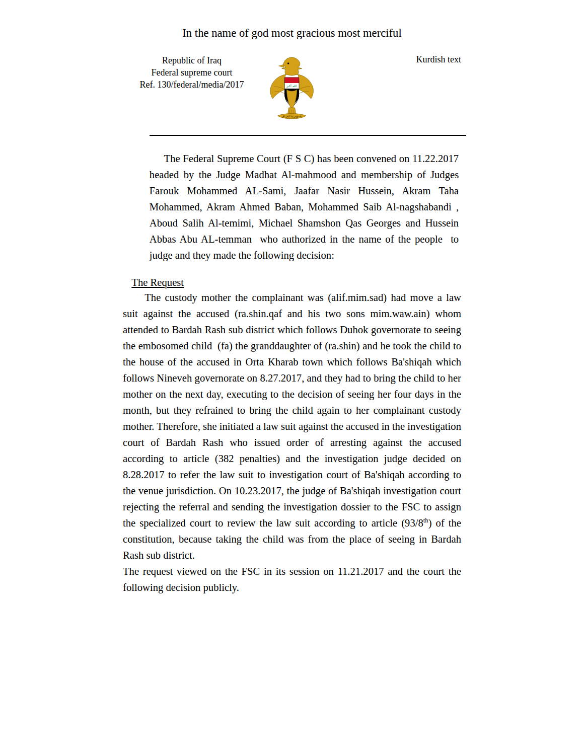In the name of god most gracious most merciful
Republic of Iraq
Federal supreme court
Ref. 130/federal/media/2017
الله أكبر جمهورية العراق
Kurdish text
The Federal Supreme Court (F S C) has been convened on 11.22.2017 headed by the Judge Madhat Al-mahmood and membership of Judges Farouk Mohammed AL-Sami, Jaafar Nasir Hussein, Akram Taha Mohammed, Akram Ahmed Baban, Mohammed Saib Al-nagshabandi , Aboud Salih Al-temimi, Michael Shamshon Qas Georges and Hussein Abbas Abu AL-temman who authorized in the name of the people to judge and they made the following decision:
The Request
The custody mother the complainant was (alif.mim.sad) had move a law suit against the accused (ra.shin.qaf and his two sons mim.waw.ain) whom attended to Bardah Rash sub district which follows Duhok governorate to seeing the embosomed child (fa) the granddaughter of (ra.shin) and he took the child to the house of the accused in Orta Kharab town which follows Ba'shiqah which follows Nineveh governorate on 8.27.2017, and they had to bring the child to her mother on the next day, executing to the decision of seeing her four days in the month, but they refrained to bring the child again to her complainant custody mother. Therefore, she initiated a law suit against the accused in the investigation court of Bardah Rash who issued order of arresting against the accused according to article (382 penalties) and the investigation judge decided on 8.28.2017 to refer the law suit to investigation court of Ba'shiqah according to the venue jurisdiction. On 10.23.2017, the judge of Ba'shiqah investigation court rejecting the referral and sending the investigation dossier to the FSC to assign the specialized court to review the law suit according to article (93/8th) of the constitution, because taking the child was from the place of seeing in Bardah Rash sub district.
The request viewed on the FSC in its session on 11.21.2017 and the court the following decision publicly.